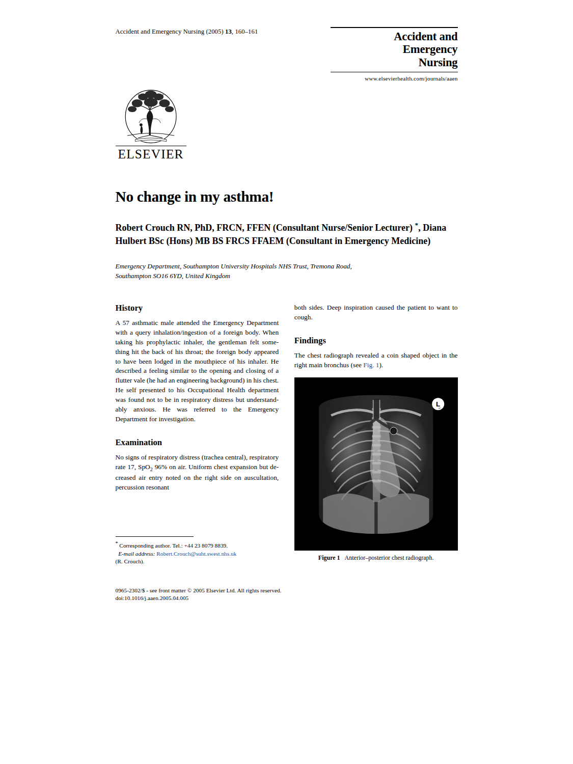Accident and Emergency Nursing (2005) 13, 160–161
Accident and
Emergency
Nursing
www.elsevierhealth.com/journals/aaen
ELSEVIER
No change in my asthma!
Robert Crouch RN, PhD, FRCN, FFEN (Consultant Nurse/Senior Lecturer) *, Diana Hulbert BSc (Hons) MB BS FRCS FFAEM (Consultant in Emergency Medicine)
Emergency Department, Southampton University Hospitals NHS Trust, Tremona Road,
Southampton SO16 6YD, United Kingdom
History
A 57 asthmatic male attended the Emergency Department with a query inhalation/ingestion of a foreign body. When taking his prophylactic inhaler, the gentleman felt something hit the back of his throat; the foreign body appeared to have been lodged in the mouthpiece of his inhaler. He described a feeling similar to the opening and closing of a flutter vale (he had an engineering background) in his chest. He self presented to his Occupational Health department was found not to be in respiratory distress but understandably anxious. He was referred to the Emergency Department for investigation.
Examination
No signs of respiratory distress (trachea central), respiratory rate 17, SpO2 96% on air. Uniform chest expansion but decreased air entry noted on the right side on auscultation, percussion resonant
* Corresponding author. Tel.: +44 23 8079 8839.
E-mail address: Robert.Crouch@suht.swest.nhs.uk
(R. Crouch).
both sides. Deep inspiration caused the patient to want to cough.
Findings
The chest radiograph revealed a coin shaped object in the right main bronchus (see Fig. 1).
L AP
Figure 1 Anterior–posterior chest radiograph.
0965-2302/$ - see front matter © 2005 Elsevier Ltd. All rights reserved.
doi:10.1016/j.aaen.2005.04.005